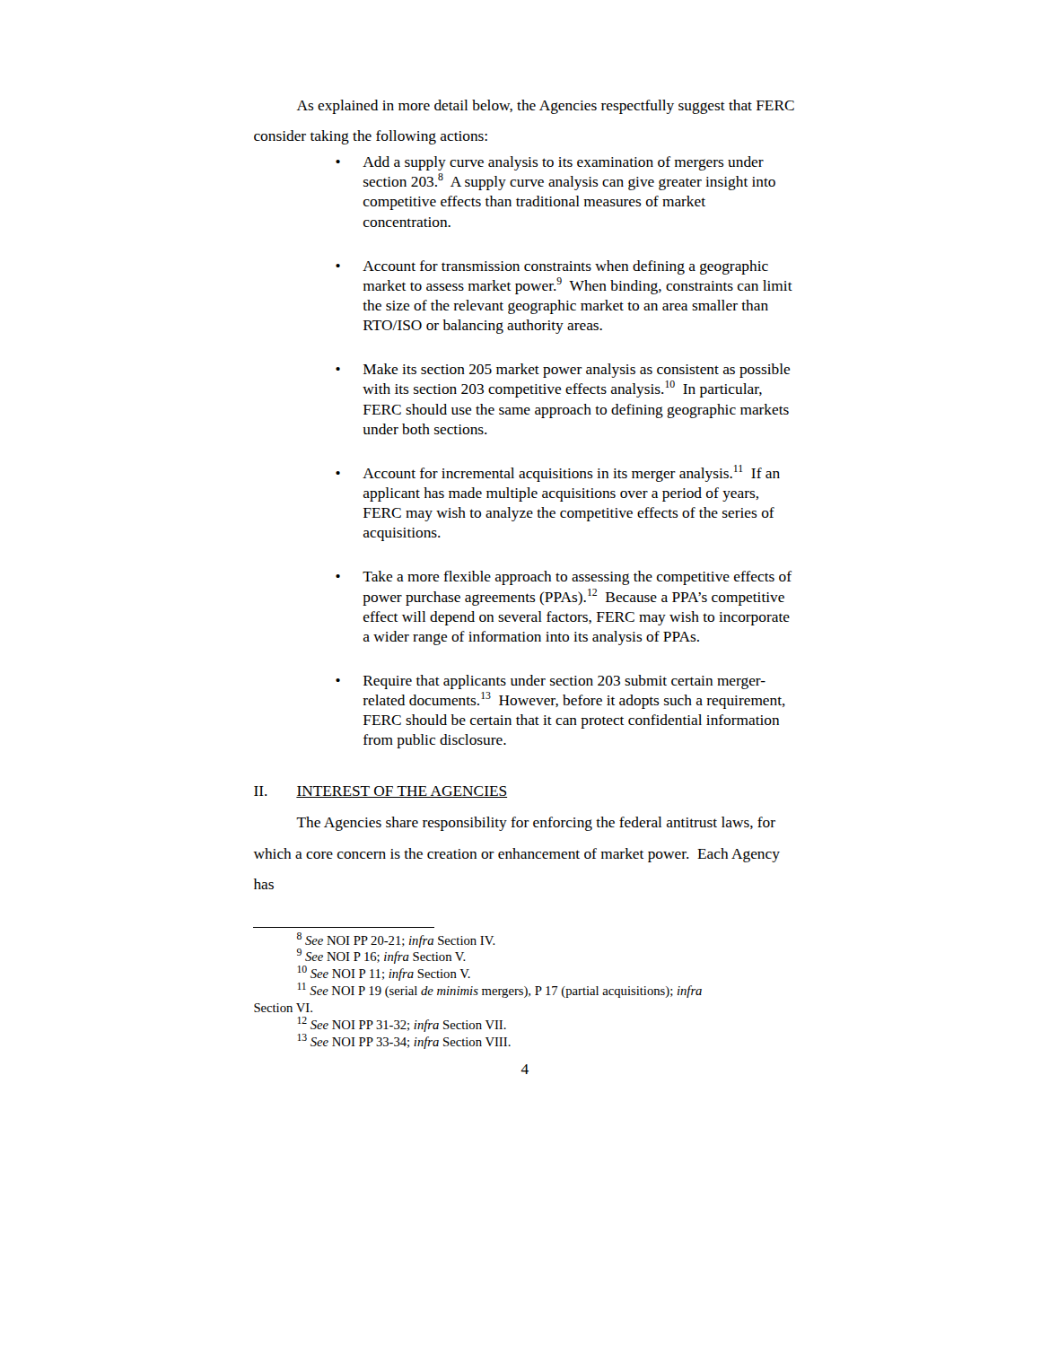As explained in more detail below, the Agencies respectfully suggest that FERC consider taking the following actions:
Add a supply curve analysis to its examination of mergers under section 203.8 A supply curve analysis can give greater insight into competitive effects than traditional measures of market concentration.
Account for transmission constraints when defining a geographic market to assess market power.9 When binding, constraints can limit the size of the relevant geographic market to an area smaller than RTO/ISO or balancing authority areas.
Make its section 205 market power analysis as consistent as possible with its section 203 competitive effects analysis.10 In particular, FERC should use the same approach to defining geographic markets under both sections.
Account for incremental acquisitions in its merger analysis.11 If an applicant has made multiple acquisitions over a period of years, FERC may wish to analyze the competitive effects of the series of acquisitions.
Take a more flexible approach to assessing the competitive effects of power purchase agreements (PPAs).12 Because a PPA’s competitive effect will depend on several factors, FERC may wish to incorporate a wider range of information into its analysis of PPAs.
Require that applicants under section 203 submit certain merger-related documents.13 However, before it adopts such a requirement, FERC should be certain that it can protect confidential information from public disclosure.
II. INTEREST OF THE AGENCIES
The Agencies share responsibility for enforcing the federal antitrust laws, for which a core concern is the creation or enhancement of market power. Each Agency has
8 See NOI PP 20-21; infra Section IV.
9 See NOI P 16; infra Section V.
10 See NOI P 11; infra Section V.
11 See NOI P 19 (serial de minimis mergers), P 17 (partial acquisitions); infra
Section VI.
12 See NOI PP 31-32; infra Section VII.
13 See NOI PP 33-34; infra Section VIII.
4